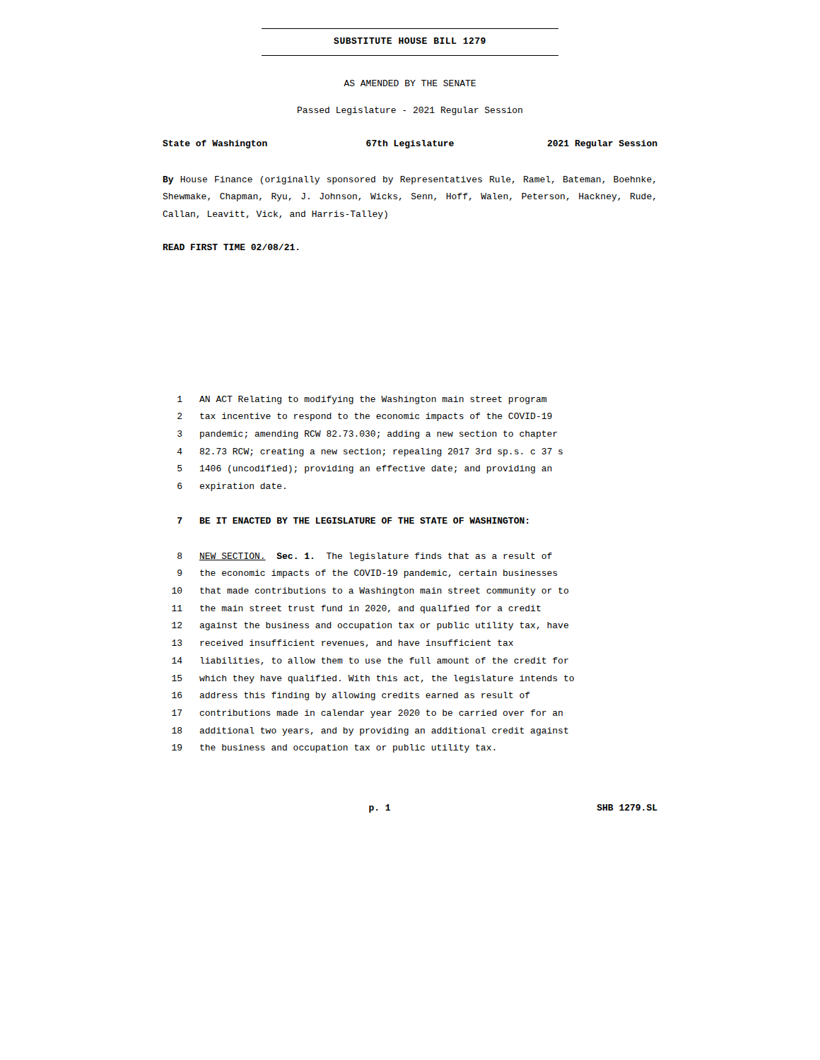SUBSTITUTE HOUSE BILL 1279
AS AMENDED BY THE SENATE
Passed Legislature - 2021 Regular Session
State of Washington 67th Legislature 2021 Regular Session
By House Finance (originally sponsored by Representatives Rule, Ramel, Bateman, Boehnke, Shewmake, Chapman, Ryu, J. Johnson, Wicks, Senn, Hoff, Walen, Peterson, Hackney, Rude, Callan, Leavitt, Vick, and Harris-Talley)
READ FIRST TIME 02/08/21.
AN ACT Relating to modifying the Washington main street program
tax incentive to respond to the economic impacts of the COVID-19
pandemic; amending RCW 82.73.030; adding a new section to chapter
82.73 RCW; creating a new section; repealing 2017 3rd sp.s. c 37 s
1406 (uncodified); providing an effective date; and providing an
expiration date.
BE IT ENACTED BY THE LEGISLATURE OF THE STATE OF WASHINGTON:
NEW SECTION. Sec. 1. The legislature finds that as a result of
the economic impacts of the COVID-19 pandemic, certain businesses
that made contributions to a Washington main street community or to
the main street trust fund in 2020, and qualified for a credit
against the business and occupation tax or public utility tax, have
received insufficient revenues, and have insufficient tax
liabilities, to allow them to use the full amount of the credit for
which they have qualified. With this act, the legislature intends to
address this finding by allowing credits earned as result of
contributions made in calendar year 2020 to be carried over for an
additional two years, and by providing an additional credit against
the business and occupation tax or public utility tax.
p. 1 SHB 1279.SL